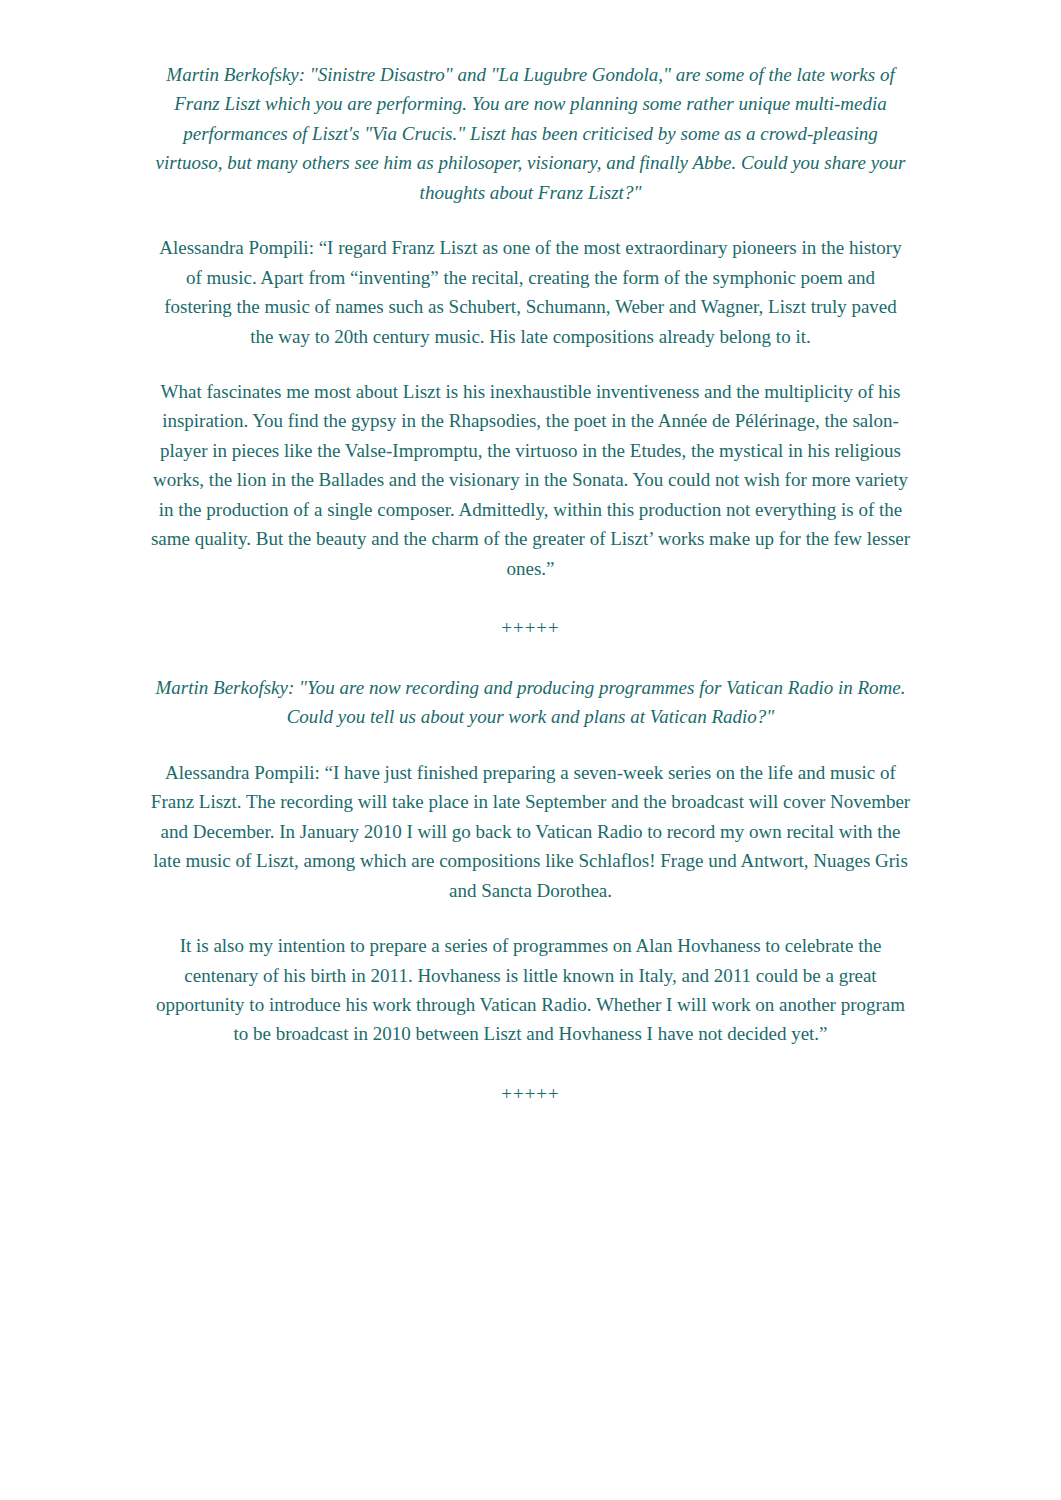Martin Berkofsky: "Sinistre Disastro" and "La Lugubre Gondola," are some of the late works of Franz Liszt which you are performing. You are now planning some rather unique multi-media performances of Liszt's "Via Crucis." Liszt has been criticised by some as a crowd-pleasing virtuoso, but many others see him as philosoper, visionary, and finally Abbe. Could you share your thoughts about Franz Liszt?"
Alessandra Pompili: “I regard Franz Liszt as one of the most extraordinary pioneers in the history of music. Apart from “inventing” the recital, creating the form of the symphonic poem and fostering the music of names such as Schubert, Schumann, Weber and Wagner, Liszt truly paved the way to 20th century music. His late compositions already belong to it.
What fascinates me most about Liszt is his inexhaustible inventiveness and the multiplicity of his inspiration. You find the gypsy in the Rhapsodies, the poet in the Année de Pélérinage, the salon-player in pieces like the Valse-Impromptu, the virtuoso in the Etudes, the mystical in his religious works, the lion in the Ballades and the visionary in the Sonata. You could not wish for more variety in the production of a single composer. Admittedly, within this production not everything is of the same quality. But the beauty and the charm of the greater of Liszt’ works make up for the few lesser ones.”
+++++
Martin Berkofsky: "You are now recording and producing programmes for Vatican Radio in Rome. Could you tell us about your work and plans at Vatican Radio?"
Alessandra Pompili: “I have just finished preparing a seven-week series on the life and music of Franz Liszt. The recording will take place in late September and the broadcast will cover November and December. In January 2010 I will go back to Vatican Radio to record my own recital with the late music of Liszt, among which are compositions like Schlaflos! Frage und Antwort, Nuages Gris and Sancta Dorothea.
It is also my intention to prepare a series of programmes on Alan Hovhaness to celebrate the centenary of his birth in 2011. Hovhaness is little known in Italy, and 2011 could be a great opportunity to introduce his work through Vatican Radio. Whether I will work on another program to be broadcast in 2010 between Liszt and Hovhaness I have not decided yet.”
+++++